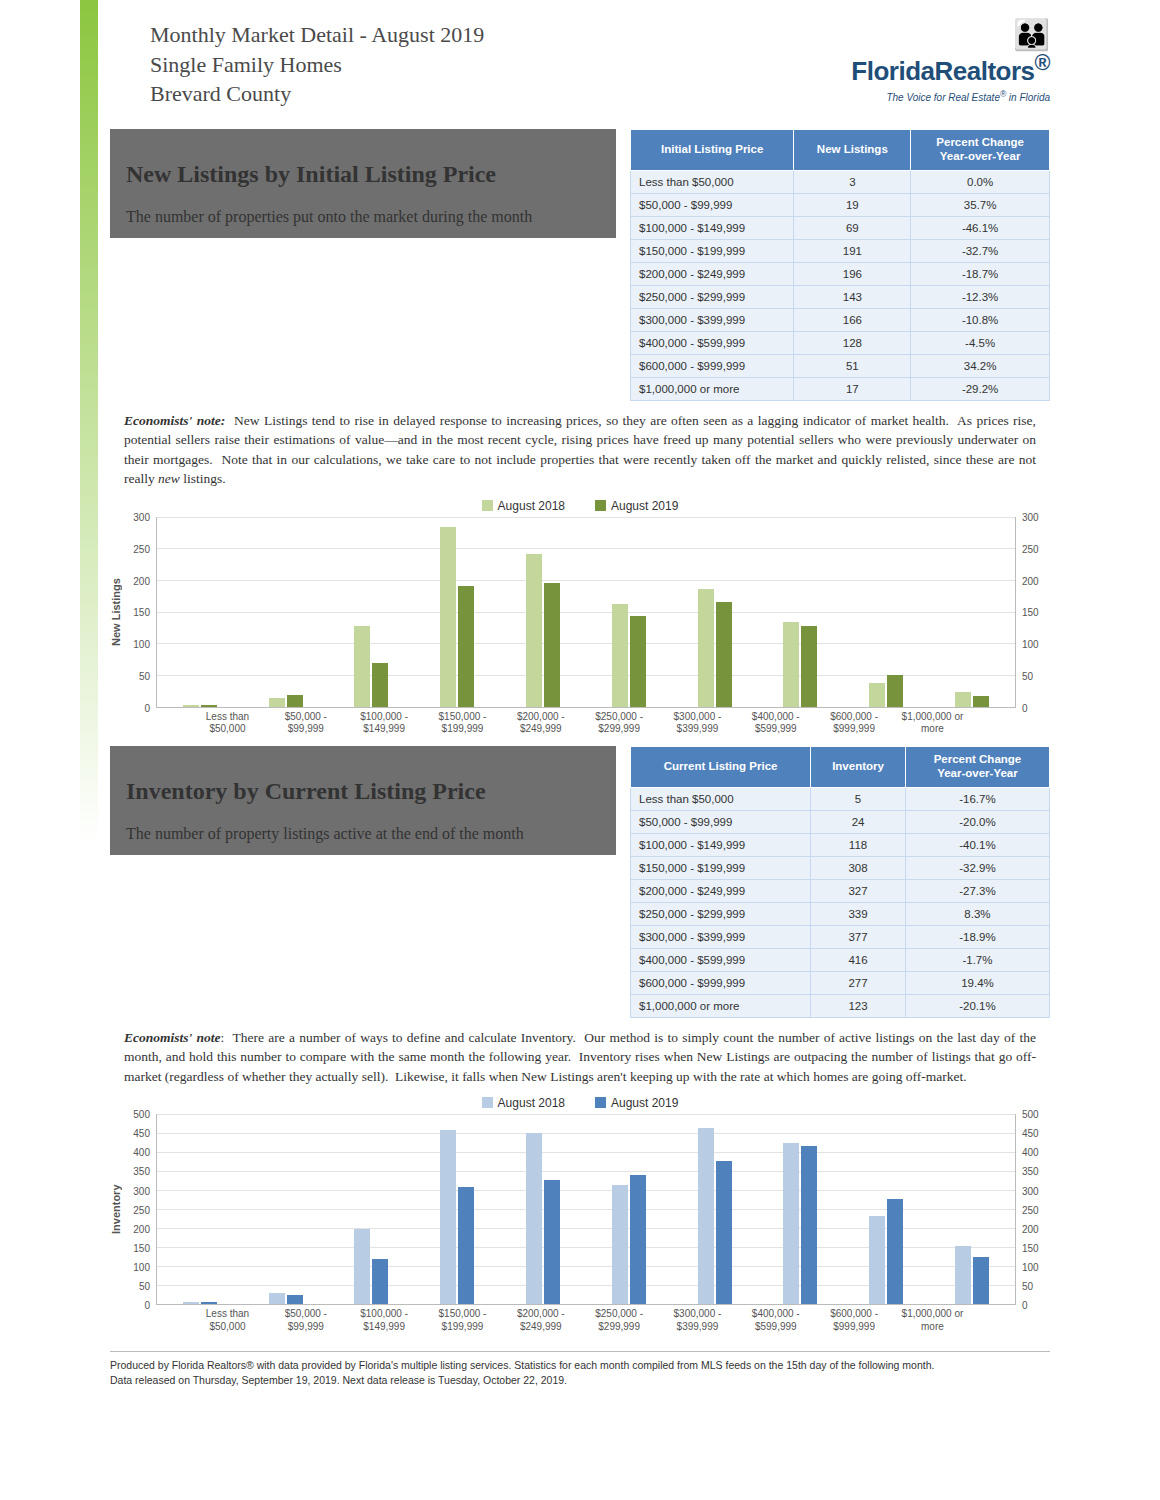Monthly Market Detail - August 2019
Single Family Homes
Brevard County
👪
FloridaRealtors®
The Voice for Real Estate® in Florida
New Listings by Initial Listing Price
The number of properties put onto the market during the month
| Initial Listing Price | New Listings | Percent Change Year-over-Year |
| --- | --- | --- |
| Less than $50,000 | 3 | 0.0% |
| $50,000 - $99,999 | 19 | 35.7% |
| $100,000 - $149,999 | 69 | -46.1% |
| $150,000 - $199,999 | 191 | -32.7% |
| $200,000 - $249,999 | 196 | -18.7% |
| $250,000 - $299,999 | 143 | -12.3% |
| $300,000 - $399,999 | 166 | -10.8% |
| $400,000 - $599,999 | 128 | -4.5% |
| $600,000 - $999,999 | 51 | 34.2% |
| $1,000,000 or more | 17 | -29.2% |
Economists' note: New Listings tend to rise in delayed response to increasing prices, so they are often seen as a lagging indicator of market health. As prices rise, potential sellers raise their estimations of value—and in the most recent cycle, rising prices have freed up many potential sellers who were previously underwater on their mortgages. Note that in our calculations, we take care to not include properties that were recently taken off the market and quickly relisted, since these are not really new listings.
August 2018
August 2019
New Listings
300
250
200
150
100
50
0
300
250
200
150
100
50
0
Less than
$50,000
$50,000 -
$99,999
$100,000 -
$149,999
$150,000 -
$199,999
$200,000 -
$249,999
$250,000 -
$299,999
$300,000 -
$399,999
$400,000 -
$599,999
$600,000 -
$999,999
$1,000,000 or
more
Inventory by Current Listing Price
The number of property listings active at the end of the month
| Current Listing Price | Inventory | Percent Change Year-over-Year |
| --- | --- | --- |
| Less than $50,000 | 5 | -16.7% |
| $50,000 - $99,999 | 24 | -20.0% |
| $100,000 - $149,999 | 118 | -40.1% |
| $150,000 - $199,999 | 308 | -32.9% |
| $200,000 - $249,999 | 327 | -27.3% |
| $250,000 - $299,999 | 339 | 8.3% |
| $300,000 - $399,999 | 377 | -18.9% |
| $400,000 - $599,999 | 416 | -1.7% |
| $600,000 - $999,999 | 277 | 19.4% |
| $1,000,000 or more | 123 | -20.1% |
Economists' note: There are a number of ways to define and calculate Inventory. Our method is to simply count the number of active listings on the last day of the month, and hold this number to compare with the same month the following year. Inventory rises when New Listings are outpacing the number of listings that go off-market (regardless of whether they actually sell). Likewise, it falls when New Listings aren't keeping up with the rate at which homes are going off-market.
August 2018
August 2019
Inventory
500
450
400
350
300
250
200
150
100
50
0
500
450
400
350
300
250
200
150
100
50
0
Less than
$50,000
$50,000 -
$99,999
$100,000 -
$149,999
$150,000 -
$199,999
$200,000 -
$249,999
$250,000 -
$299,999
$300,000 -
$399,999
$400,000 -
$599,999
$600,000 -
$999,999
$1,000,000 or
more
Produced by Florida Realtors® with data provided by Florida's multiple listing services. Statistics for each month compiled from MLS feeds on the 15th day of the following month.
Data released on Thursday, September 19, 2019. Next data release is Tuesday, October 22, 2019.